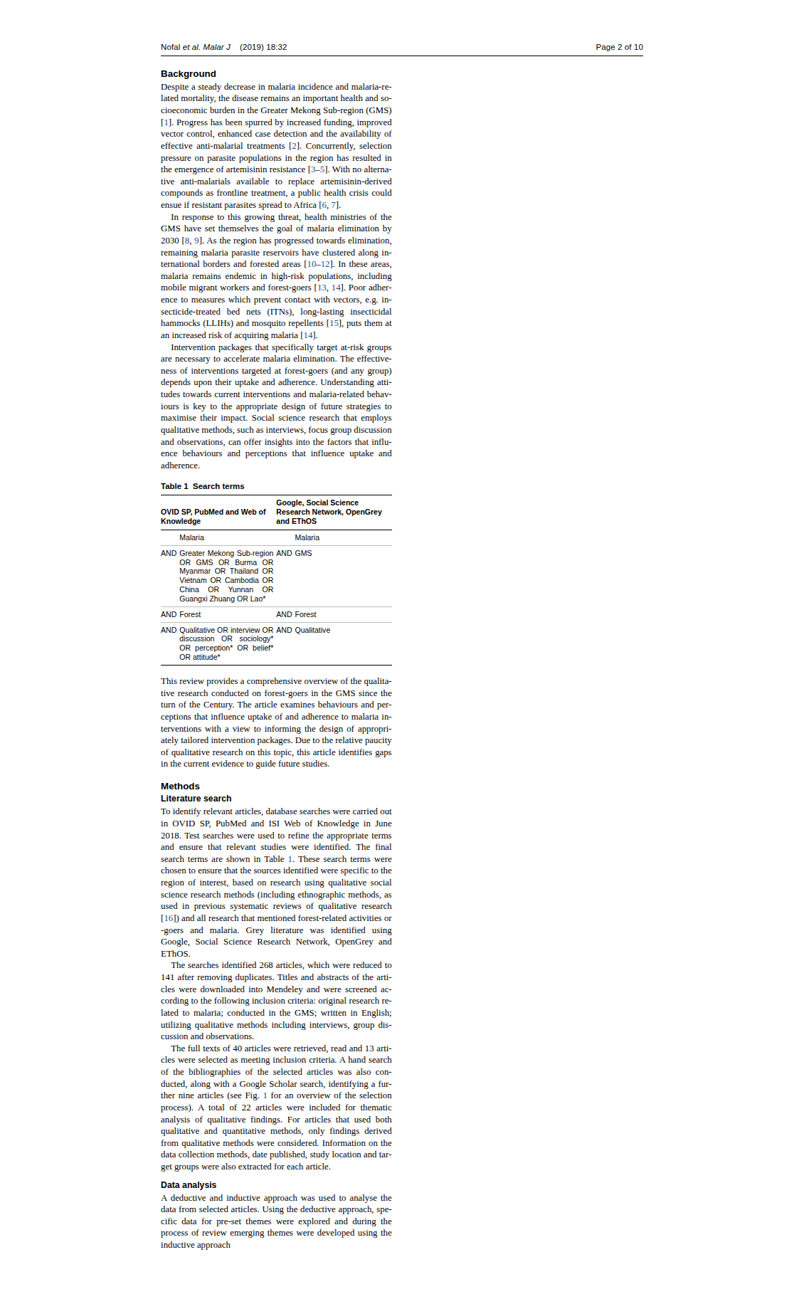Nofal et al. Malar J (2019) 18:32
Page 2 of 10
Background
Despite a steady decrease in malaria incidence and malaria-related mortality, the disease remains an important health and socioeconomic burden in the Greater Mekong Sub-region (GMS) [1]. Progress has been spurred by increased funding, improved vector control, enhanced case detection and the availability of effective anti-malarial treatments [2]. Concurrently, selection pressure on parasite populations in the region has resulted in the emergence of artemisinin resistance [3–5]. With no alternative anti-malarials available to replace artemisinin-derived compounds as frontline treatment, a public health crisis could ensue if resistant parasites spread to Africa [6, 7].
In response to this growing threat, health ministries of the GMS have set themselves the goal of malaria elimination by 2030 [8, 9]. As the region has progressed towards elimination, remaining malaria parasite reservoirs have clustered along international borders and forested areas [10–12]. In these areas, malaria remains endemic in high-risk populations, including mobile migrant workers and forest-goers [13, 14]. Poor adherence to measures which prevent contact with vectors, e.g. insecticide-treated bed nets (ITNs), long-lasting insecticidal hammocks (LLIHs) and mosquito repellents [15], puts them at an increased risk of acquiring malaria [14].
Intervention packages that specifically target at-risk groups are necessary to accelerate malaria elimination. The effectiveness of interventions targeted at forest-goers (and any group) depends upon their uptake and adherence. Understanding attitudes towards current interventions and malaria-related behaviours is key to the appropriate design of future strategies to maximise their impact. Social science research that employs qualitative methods, such as interviews, focus group discussion and observations, can offer insights into the factors that influence behaviours and perceptions that influence uptake and adherence.
Table 1 Search terms
| OVID SP, PubMed and Web of Knowledge | Google, Social Science Research Network, OpenGrey and EThOS |
| --- | --- |
| | Malaria | | Malaria |
| AND | Greater Mekong Sub-region OR GMS OR Burma OR Myanmar OR Thailand OR Vietnam OR Cambodia OR China OR Yunnan OR Guangxi Zhuang OR Lao* | AND | GMS |
| AND | Forest | AND | Forest |
| AND | Qualitative OR interview OR discussion OR sociology* OR perception* OR belief* OR attitude* | AND | Qualitative |
This review provides a comprehensive overview of the qualitative research conducted on forest-goers in the GMS since the turn of the Century. The article examines behaviours and perceptions that influence uptake of and adherence to malaria interventions with a view to informing the design of appropriately tailored intervention packages. Due to the relative paucity of qualitative research on this topic, this article identifies gaps in the current evidence to guide future studies.
Methods
Literature search
To identify relevant articles, database searches were carried out in OVID SP, PubMed and ISI Web of Knowledge in June 2018. Test searches were used to refine the appropriate terms and ensure that relevant studies were identified. The final search terms are shown in Table 1. These search terms were chosen to ensure that the sources identified were specific to the region of interest, based on research using qualitative social science research methods (including ethnographic methods, as used in previous systematic reviews of qualitative research [16]) and all research that mentioned forest-related activities or -goers and malaria. Grey literature was identified using Google, Social Science Research Network, OpenGrey and EThOS.
The searches identified 268 articles, which were reduced to 141 after removing duplicates. Titles and abstracts of the articles were downloaded into Mendeley and were screened according to the following inclusion criteria: original research related to malaria; conducted in the GMS; written in English; utilizing qualitative methods including interviews, group discussion and observations.
The full texts of 40 articles were retrieved, read and 13 articles were selected as meeting inclusion criteria. A hand search of the bibliographies of the selected articles was also conducted, along with a Google Scholar search, identifying a further nine articles (see Fig. 1 for an overview of the selection process). A total of 22 articles were included for thematic analysis of qualitative findings. For articles that used both qualitative and quantitative methods, only findings derived from qualitative methods were considered. Information on the data collection methods, date published, study location and target groups were also extracted for each article.
Data analysis
A deductive and inductive approach was used to analyse the data from selected articles. Using the deductive approach, specific data for pre-set themes were explored and during the process of review emerging themes were developed using the inductive approach